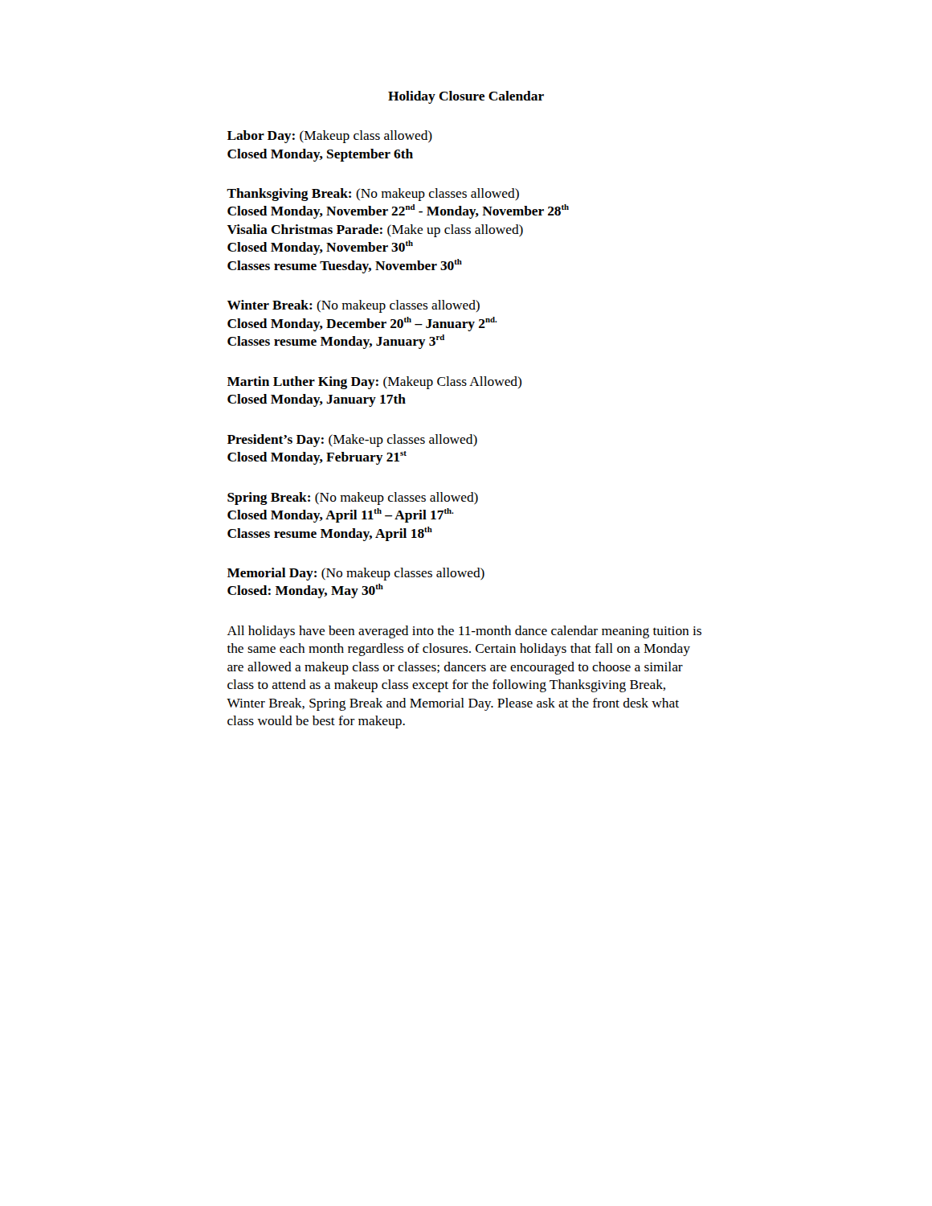Holiday Closure Calendar
Labor Day: (Makeup class allowed)
Closed Monday, September 6th
Thanksgiving Break: (No makeup classes allowed)
Closed Monday, November 22nd - Monday, November 28th
Visalia Christmas Parade: (Make up class allowed)
Closed Monday, November 30th
Classes resume Tuesday, November 30th
Winter Break: (No makeup classes allowed)
Closed Monday, December 20th – January 2nd.
Classes resume Monday, January 3rd
Martin Luther King Day: (Makeup Class Allowed)
Closed Monday, January 17th
President’s Day: (Make-up classes allowed)
Closed Monday, February 21st
Spring Break: (No makeup classes allowed)
Closed Monday, April 11th – April 17th.
Classes resume Monday, April 18th
Memorial Day: (No makeup classes allowed)
Closed: Monday, May 30th
All holidays have been averaged into the 11-month dance calendar meaning tuition is the same each month regardless of closures. Certain holidays that fall on a Monday are allowed a makeup class or classes; dancers are encouraged to choose a similar class to attend as a makeup class except for the following Thanksgiving Break, Winter Break, Spring Break and Memorial Day. Please ask at the front desk what class would be best for makeup.